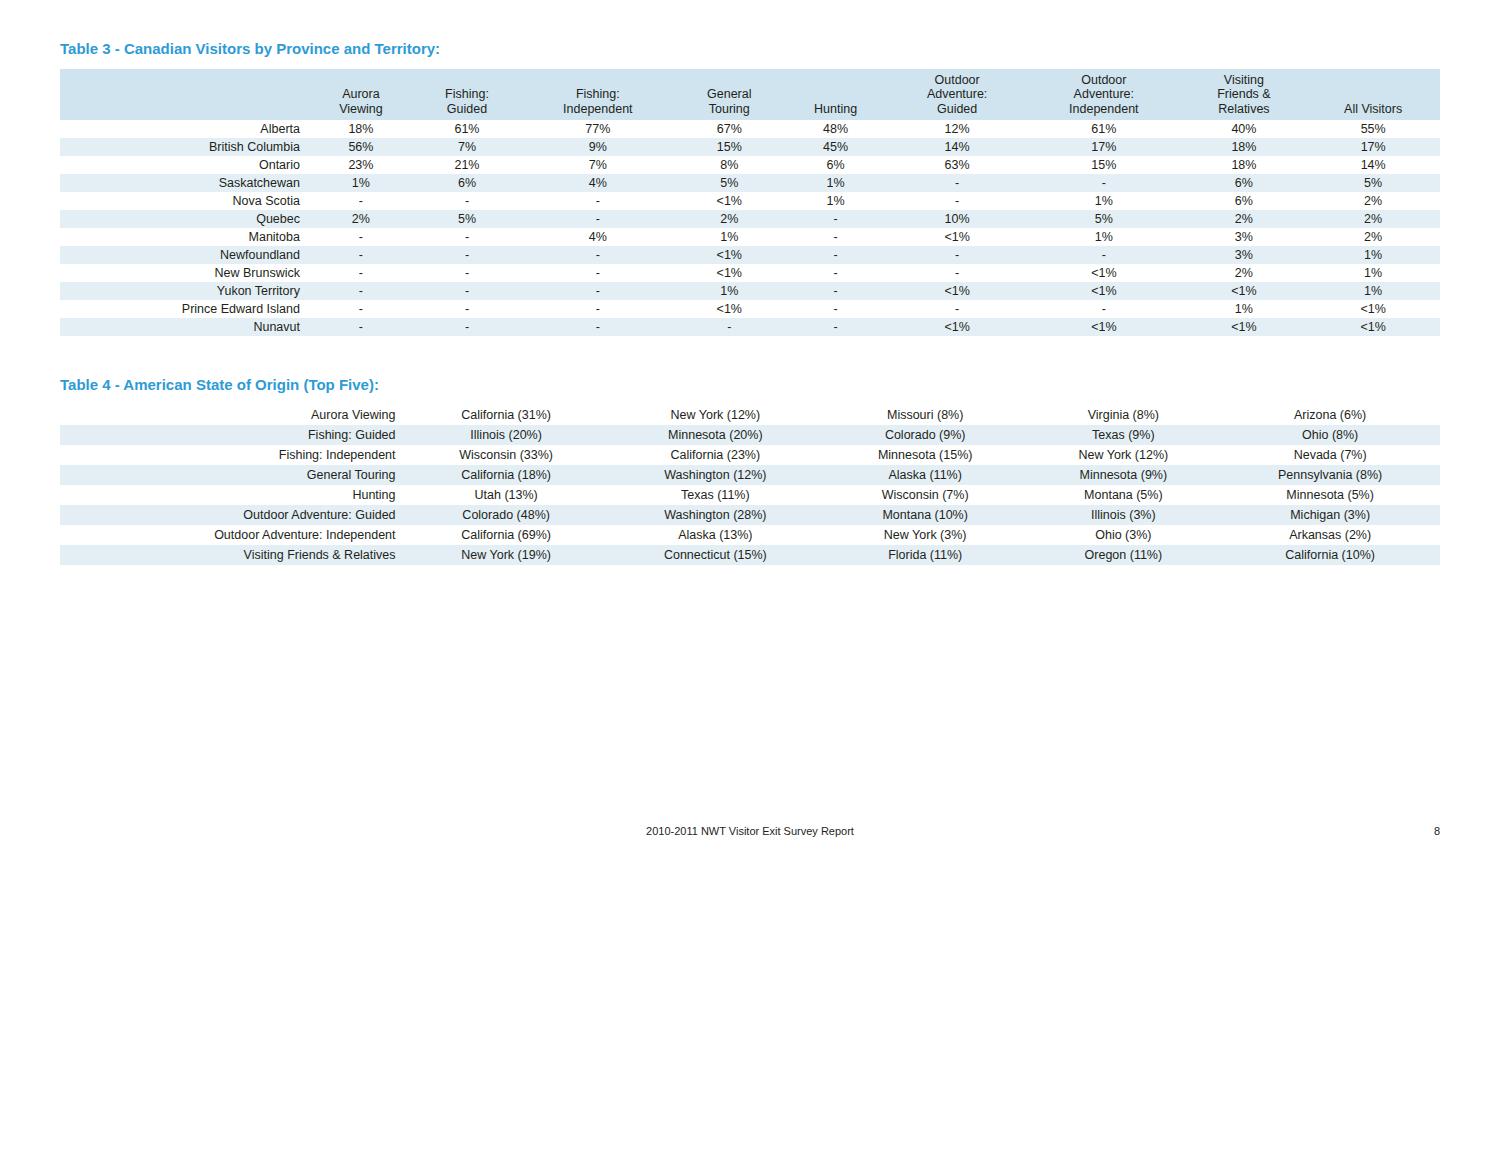Table 3 - Canadian Visitors by Province and Territory:
| | Aurora Viewing | Fishing: Guided | Fishing: Independent | General Touring | Hunting | Outdoor Adventure: Guided | Outdoor Adventure: Independent | Visiting Friends & Relatives | All Visitors |
| --- | --- | --- | --- | --- | --- | --- | --- | --- | --- |
| Alberta | 18% | 61% | 77% | 67% | 48% | 12% | 61% | 40% | 55% |
| British Columbia | 56% | 7% | 9% | 15% | 45% | 14% | 17% | 18% | 17% |
| Ontario | 23% | 21% | 7% | 8% | 6% | 63% | 15% | 18% | 14% |
| Saskatchewan | 1% | 6% | 4% | 5% | 1% | - | - | 6% | 5% |
| Nova Scotia | - | - | - | <1% | 1% | - | 1% | 6% | 2% |
| Quebec | 2% | 5% | - | 2% | - | 10% | 5% | 2% | 2% |
| Manitoba | - | - | 4% | 1% | - | <1% | 1% | 3% | 2% |
| Newfoundland | - | - | - | <1% | - | - | - | 3% | 1% |
| New Brunswick | - | - | - | <1% | - | - | <1% | 2% | 1% |
| Yukon Territory | - | - | - | 1% | - | <1% | <1% | <1% | 1% |
| Prince Edward Island | - | - | - | <1% | - | - | - | 1% | <1% |
| Nunavut | - | - | - | - | - | <1% | <1% | <1% | <1% |
Table 4 - American State of Origin (Top Five):
| Aurora Viewing | California (31%) | New York (12%) | Missouri (8%) | Virginia (8%) | Arizona (6%) |
| Fishing: Guided | Illinois (20%) | Minnesota (20%) | Colorado (9%) | Texas (9%) | Ohio (8%) |
| Fishing: Independent | Wisconsin (33%) | California (23%) | Minnesota (15%) | New York (12%) | Nevada (7%) |
| General Touring | California (18%) | Washington (12%) | Alaska (11%) | Minnesota (9%) | Pennsylvania (8%) |
| Hunting | Utah (13%) | Texas (11%) | Wisconsin (7%) | Montana (5%) | Minnesota (5%) |
| Outdoor Adventure: Guided | Colorado (48%) | Washington (28%) | Montana (10%) | Illinois (3%) | Michigan (3%) |
| Outdoor Adventure: Independent | California (69%) | Alaska (13%) | New York (3%) | Ohio (3%) | Arkansas (2%) |
| Visiting Friends & Relatives | New York (19%) | Connecticut (15%) | Florida (11%) | Oregon (11%) | California (10%) |
2010-2011 NWT Visitor Exit Survey Report 8